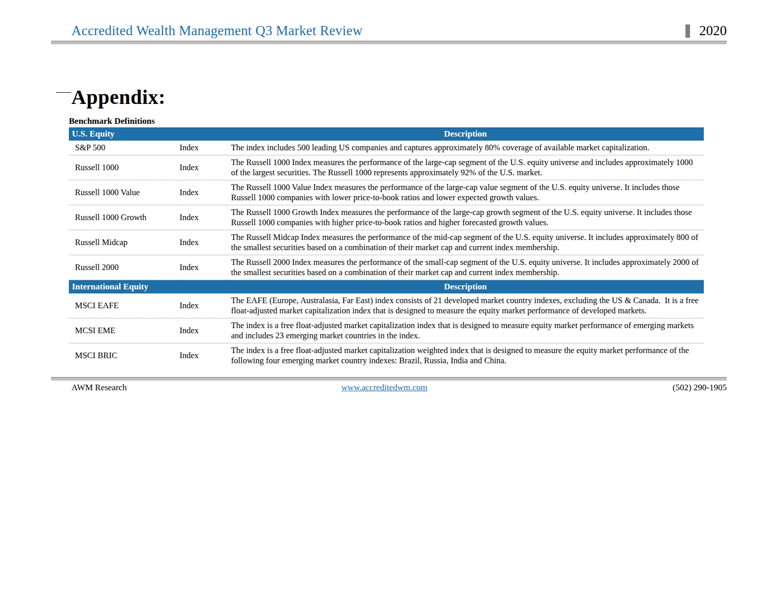Accredited Wealth Management Q3 Market Review
2020
Appendix:
Benchmark Definitions
| U.S. Equity | Description |
| --- | --- |
| S&P 500 | Index | The index includes 500 leading US companies and captures approximately 80% coverage of available market capitalization. |
| Russell 1000 | Index | The Russell 1000 Index measures the performance of the large-cap segment of the U.S. equity universe and includes approximately 1000 of the largest securities. The Russell 1000 represents approximately 92% of the U.S. market. |
| Russell 1000 Value | Index | The Russell 1000 Value Index measures the performance of the large-cap value segment of the U.S. equity universe. It includes those Russell 1000 companies with lower price-to-book ratios and lower expected growth values. |
| Russell 1000 Growth | Index | The Russell 1000 Growth Index measures the performance of the large-cap growth segment of the U.S. equity universe. It includes those Russell 1000 companies with higher price-to-book ratios and higher forecasted growth values. |
| Russell Midcap | Index | The Russell Midcap Index measures the performance of the mid-cap segment of the U.S. equity universe. It includes approximately 800 of the smallest securities based on a combination of their market cap and current index membership. |
| Russell 2000 | Index | The Russell 2000 Index measures the performance of the small-cap segment of the U.S. equity universe. It includes approximately 2000 of the smallest securities based on a combination of their market cap and current index membership. |
| International Equity | Description |
| MSCI EAFE | Index | The EAFE (Europe, Australasia, Far East) index consists of 21 developed market country indexes, excluding the US & Canada. It is a free float-adjusted market capitalization index that is designed to measure the equity market performance of developed markets. |
| MCSI EME | Index | The index is a free float-adjusted market capitalization index that is designed to measure equity market performance of emerging markets and includes 23 emerging market countries in the index. |
| MSCI BRIC | Index | The index is a free float-adjusted market capitalization weighted index that is designed to measure the equity market performance of the following four emerging market country indexes: Brazil, Russia, India and China. |
AWM Research
www.accreditedwm.com
(502) 290-1905